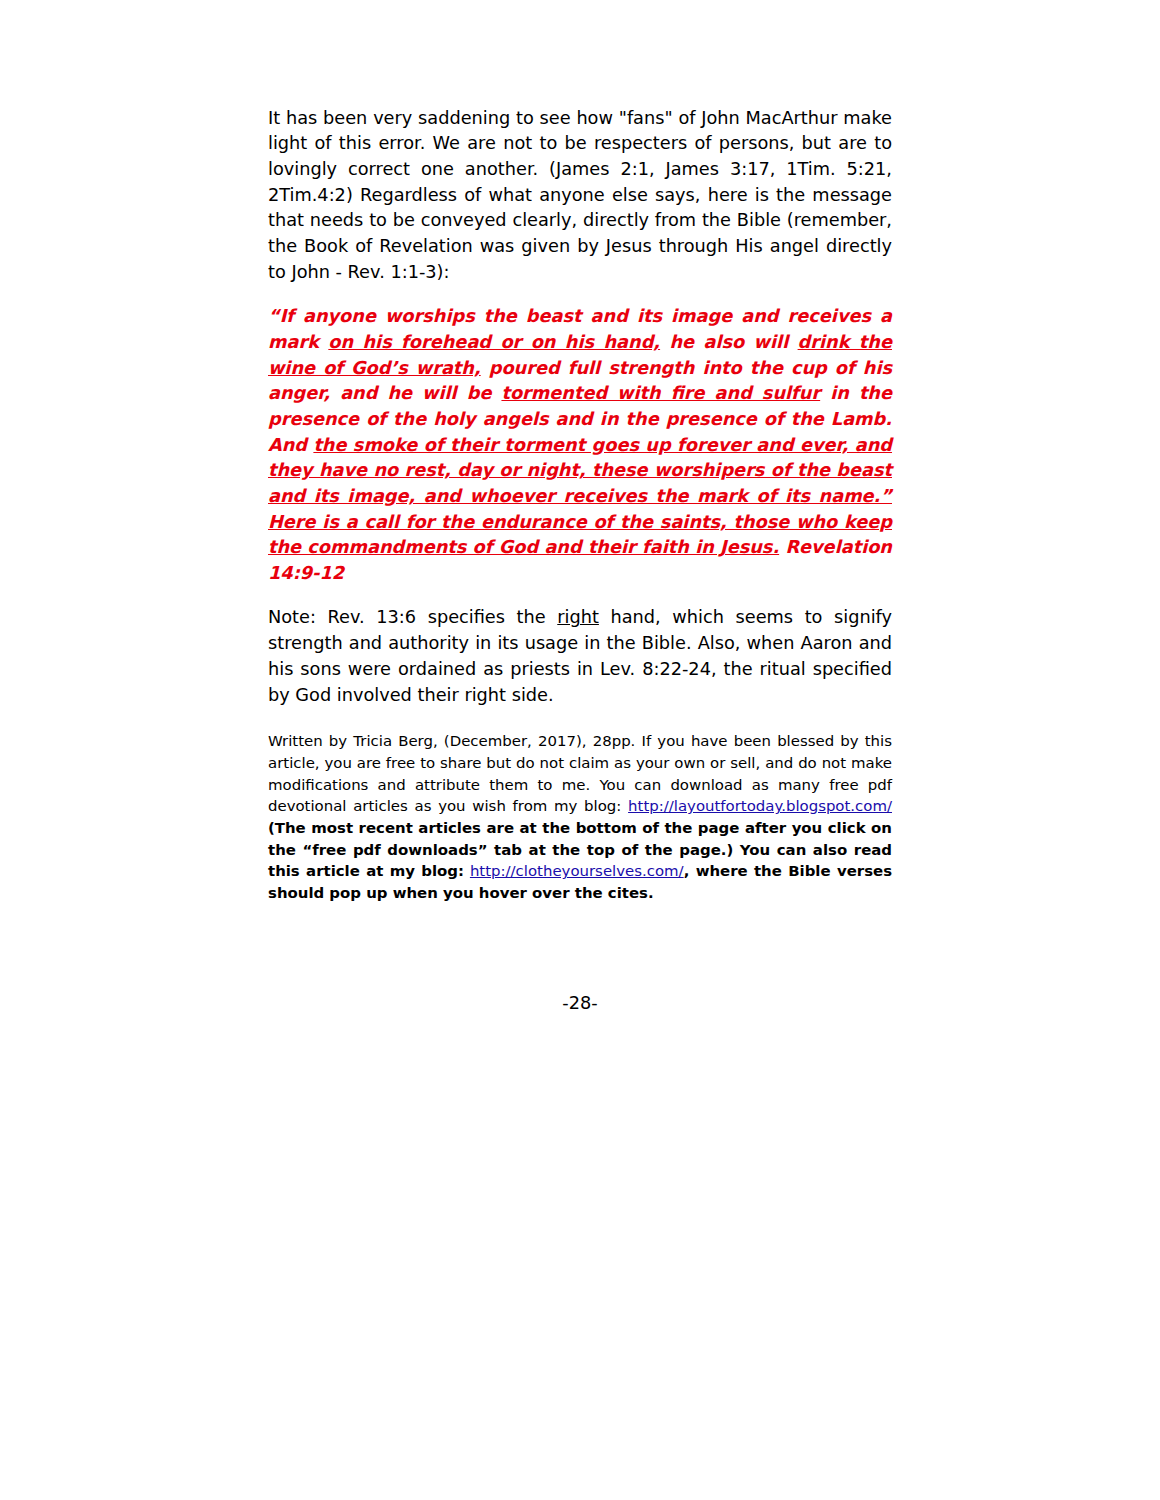It has been very saddening to see how "fans" of John MacArthur make light of this error. We are not to be respecters of persons, but are to lovingly correct one another. (James 2:1, James 3:17, 1Tim. 5:21, 2Tim.4:2) Regardless of what anyone else says, here is the message that needs to be conveyed clearly, directly from the Bible (remember, the Book of Revelation was given by Jesus through His angel directly to John - Rev. 1:1-3):
“If anyone worships the beast and its image and receives a mark on his forehead or on his hand, he also will drink the wine of God’s wrath, poured full strength into the cup of his anger, and he will be tormented with fire and sulfur in the presence of the holy angels and in the presence of the Lamb. And the smoke of their torment goes up forever and ever, and they have no rest, day or night, these worshipers of the beast and its image, and whoever receives the mark of its name.” Here is a call for the endurance of the saints, those who keep the commandments of God and their faith in Jesus. Revelation 14:9-12
Note: Rev. 13:6 specifies the right hand, which seems to signify strength and authority in its usage in the Bible. Also, when Aaron and his sons were ordained as priests in Lev. 8:22-24, the ritual specified by God involved their right side.
Written by Tricia Berg, (December, 2017), 28pp. If you have been blessed by this article, you are free to share but do not claim as your own or sell, and do not make modifications and attribute them to me. You can download as many free pdf devotional articles as you wish from my blog: http://layoutfortoday.blogspot.com/ (The most recent articles are at the bottom of the page after you click on the “free pdf downloads” tab at the top of the page.) You can also read this article at my blog: http://clotheyourselves.com/, where the Bible verses should pop up when you hover over the cites.
-28-